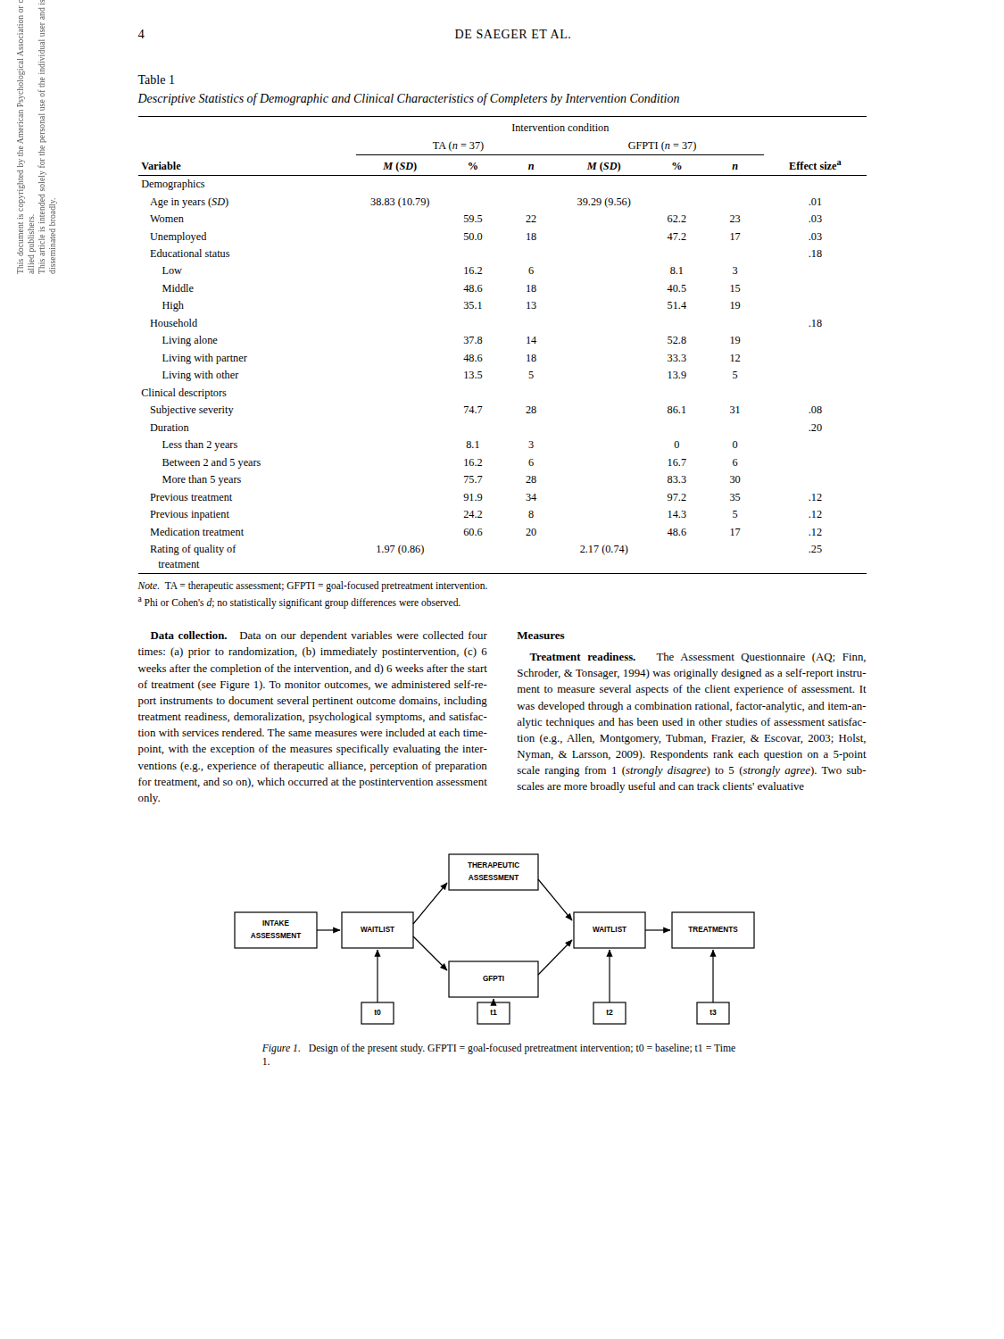This document is copyrighted by the American Psychological Association or one of its allied publishers.
This article is intended solely for the personal use of the individual user and is not to be disseminated broadly.
4
DE SAEGER ET AL.
Table 1
Descriptive Statistics of Demographic and Clinical Characteristics of Completers by Intervention Condition
| | Intervention condition | |
| --- | --- | --- |
| | TA ( n = 37) | GFPTI ( n = 37) | |
| Variable | M ( SD ) | % | n | M ( SD ) | % | n | Effect size a |
| Demographics | | | | | | | |
| Age in years ( SD ) | 38.83 (10.79) | | | 39.29 (9.56) | | | .01 |
| Women | | 59.5 | 22 | | 62.2 | 23 | .03 |
| Unemployed | | 50.0 | 18 | | 47.2 | 17 | .03 |
| Educational status | | | | | | | .18 |
| Low | | 16.2 | 6 | | 8.1 | 3 | |
| Middle | | 48.6 | 18 | | 40.5 | 15 | |
| High | | 35.1 | 13 | | 51.4 | 19 | |
| Household | | | | | | | .18 |
| Living alone | | 37.8 | 14 | | 52.8 | 19 | |
| Living with partner | | 48.6 | 18 | | 33.3 | 12 | |
| Living with other | | 13.5 | 5 | | 13.9 | 5 | |
| Clinical descriptors | | | | | | | |
| Subjective severity | | 74.7 | 28 | | 86.1 | 31 | .08 |
| Duration | | | | | | | .20 |
| Less than 2 years | | 8.1 | 3 | | 0 | 0 | |
| Between 2 and 5 years | | 16.2 | 6 | | 16.7 | 6 | |
| More than 5 years | | 75.7 | 28 | | 83.3 | 30 | |
| Previous treatment | | 91.9 | 34 | | 97.2 | 35 | .12 |
| Previous inpatient | | 24.2 | 8 | | 14.3 | 5 | .12 |
| Medication treatment | | 60.6 | 20 | | 48.6 | 17 | .12 |
| Rating of quality of treatment | 1.97 (0.86) | | | 2.17 (0.74) | | | .25 |
Note. TA = therapeutic assessment; GFPTI = goal-focused pretreatment intervention.
a Phi or Cohen's d; no statistically significant group differences were observed.
Data collection. Data on our dependent variables were collected four times: (a) prior to randomization, (b) immediately postintervention, (c) 6 weeks after the completion of the intervention, and d) 6 weeks after the start of treatment (see Figure 1). To monitor outcomes, we administered self-report instruments to document several pertinent outcome domains, including treatment readiness, demoralization, psychological symptoms, and satisfaction with services rendered. The same measures were included at each time-point, with the exception of the measures specifically evaluating the interventions (e.g., experience of therapeutic alliance, perception of preparation for treatment, and so on), which occurred at the postintervention assessment only.
Measures
Treatment readiness. The Assessment Questionnaire (AQ; Finn, Schroder, & Tonsager, 1994) was originally designed as a self-report instrument to measure several aspects of the client experience of assessment. It was developed through a combination rational, factor-analytic, and item-analytic techniques and has been used in other studies of assessment satisfaction (e.g., Allen, Montgomery, Tubman, Frazier, & Escovar, 2003; Holst, Nyman, & Larsson, 2009). Respondents rank each question on a 5-point scale ranging from 1 (strongly disagree) to 5 (strongly agree). Two subscales are more broadly useful and can track clients' evaluative
INTAKE ASSESSMENT WAITLIST THERAPEUTIC ASSESSMENT GFPTI WAITLIST TREATMENTS t0 t1 t2 t3
Figure 1. Design of the present study. GFPTI = goal-focused pretreatment intervention; t0 = baseline; t1 = Time 1.